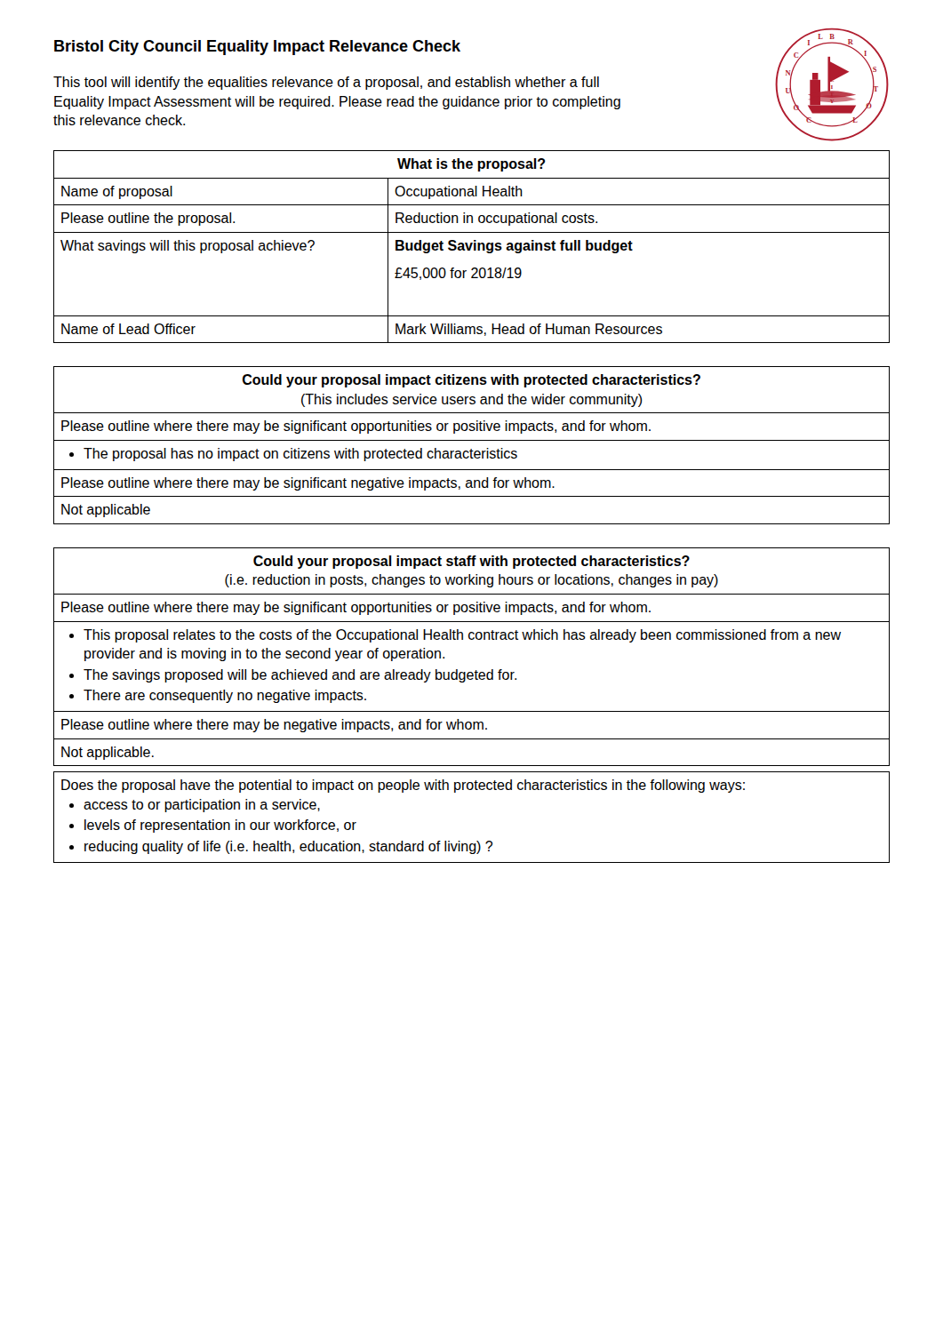B R I S T O L C O U N C I L C I T Y
Bristol City Council Equality Impact Relevance Check
This tool will identify the equalities relevance of a proposal, and establish whether a full Equality Impact Assessment will be required. Please read the guidance prior to completing this relevance check.
| What is the proposal? |
| --- |
| Name of proposal | Occupational Health |
| Please outline the proposal. | Reduction in occupational costs. |
| What savings will this proposal achieve? | Budget Savings against full budget £45,000 for 2018/19 |
| Name of Lead Officer | Mark Williams, Head of Human Resources |
| Could your proposal impact citizens with protected characteristics? (This includes service users and the wider community) |
| --- |
| Please outline where there may be significant opportunities or positive impacts, and for whom. |
| The proposal has no impact on citizens with protected characteristics |
| Please outline where there may be significant negative impacts, and for whom. |
| Not applicable |
| Could your proposal impact staff with protected characteristics? (i.e. reduction in posts, changes to working hours or locations, changes in pay) |
| --- |
| Please outline where there may be significant opportunities or positive impacts, and for whom. |
| This proposal relates to the costs of the Occupational Health contract which has already been commissioned from a new provider and is moving in to the second year of operation. The savings proposed will be achieved and are already budgeted for. There are consequently no negative impacts. |
| Please outline where there may be negative impacts, and for whom. |
| Not applicable. |
| Does the proposal have the potential to impact on people with protected characteristics in the following ways: access to or participation in a service, levels of representation in our workforce, or reducing quality of life (i.e. health, education, standard of living) ? |